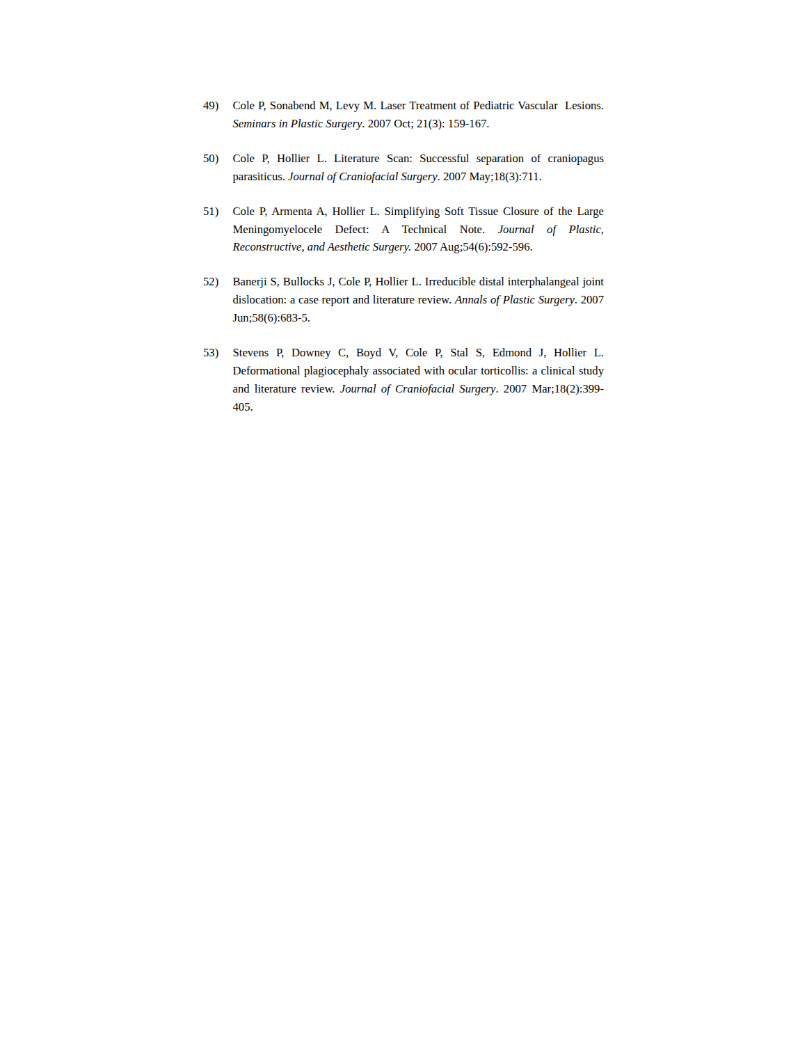49) Cole P, Sonabend M, Levy M. Laser Treatment of Pediatric Vascular Lesions. Seminars in Plastic Surgery. 2007 Oct; 21(3): 159-167.
50) Cole P, Hollier L. Literature Scan: Successful separation of craniopagus parasiticus. Journal of Craniofacial Surgery. 2007 May;18(3):711.
51) Cole P, Armenta A, Hollier L. Simplifying Soft Tissue Closure of the Large Meningomyelocele Defect: A Technical Note. Journal of Plastic, Reconstructive, and Aesthetic Surgery. 2007 Aug;54(6):592-596.
52) Banerji S, Bullocks J, Cole P, Hollier L. Irreducible distal interphalangeal joint dislocation: a case report and literature review. Annals of Plastic Surgery. 2007 Jun;58(6):683-5.
53) Stevens P, Downey C, Boyd V, Cole P, Stal S, Edmond J, Hollier L. Deformational plagiocephaly associated with ocular torticollis: a clinical study and literature review. Journal of Craniofacial Surgery. 2007 Mar;18(2):399-405.